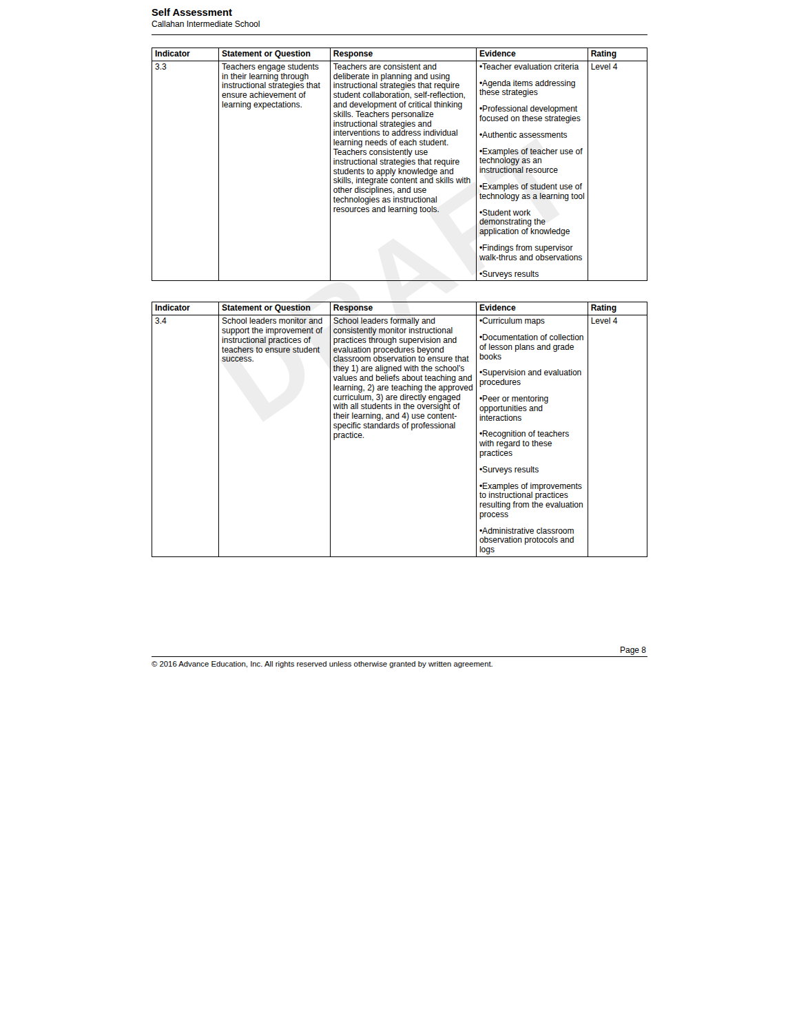DRAFT
Self Assessment
Callahan Intermediate School
| Indicator | Statement or Question | Response | Evidence | Rating |
| --- | --- | --- | --- | --- |
| 3.3 | Teachers engage students in their learning through instructional strategies that ensure achievement of learning expectations. | Teachers are consistent and deliberate in planning and using instructional strategies that require student collaboration, self-reflection, and development of critical thinking skills. Teachers personalize instructional strategies and interventions to address individual learning needs of each student. Teachers consistently use instructional strategies that require students to apply knowledge and skills, integrate content and skills with other disciplines, and use technologies as instructional resources and learning tools. | •Teacher evaluation criteria •Agenda items addressing these strategies •Professional development focused on these strategies •Authentic assessments •Examples of teacher use of technology as an instructional resource •Examples of student use of technology as a learning tool •Student work demonstrating the application of knowledge •Findings from supervisor walk-thrus and observations •Surveys results | Level 4 |
| Indicator | Statement or Question | Response | Evidence | Rating |
| --- | --- | --- | --- | --- |
| 3.4 | School leaders monitor and support the improvement of instructional practices of teachers to ensure student success. | School leaders formally and consistently monitor instructional practices through supervision and evaluation procedures beyond classroom observation to ensure that they 1) are aligned with the school's values and beliefs about teaching and learning, 2) are teaching the approved curriculum, 3) are directly engaged with all students in the oversight of their learning, and 4) use content-specific standards of professional practice. | •Curriculum maps •Documentation of collection of lesson plans and grade books •Supervision and evaluation procedures •Peer or mentoring opportunities and interactions •Recognition of teachers with regard to these practices •Surveys results •Examples of improvements to instructional practices resulting from the evaluation process •Administrative classroom observation protocols and logs | Level 4 |
Page 8
© 2016 Advance Education, Inc. All rights reserved unless otherwise granted by written agreement.